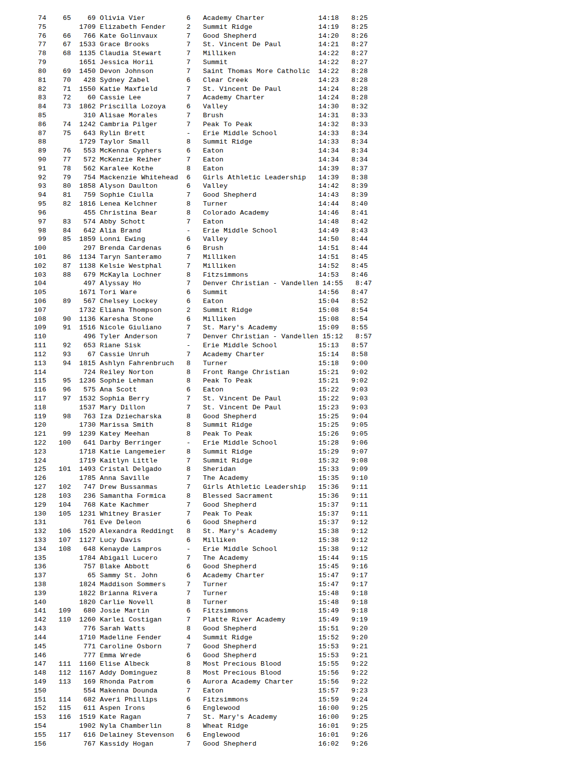74    65    69 Olivia Vier          6   Academy Charter             14:18   8:25
  75        1709 Elizabeth Fender     2   Summit Ridge                14:19   8:25
  76    66   766 Kate Golinvaux       7   Good Shepherd               14:20   8:26
  77    67  1533 Grace Brooks         7   St. Vincent De Paul         14:21   8:27
  78    68  1135 Claudia Stewart      7   Milliken                    14:22   8:27
  79        1651 Jessica Horii        7   Summit                      14:22   8:27
  80    69  1450 Devon Johnson        7   Saint Thomas More Catholic  14:22   8:28
  81    70   428 Sydney Zabel         6   Clear Creek                 14:23   8:28
  82    71  1550 Katie Maxfield       7   St. Vincent De Paul         14:24   8:28
  83    72    60 Cassie Lee           7   Academy Charter             14:24   8:28
  84    73  1862 Priscilla Lozoya     6   Valley                      14:30   8:32
  85         310 Alisae Morales       7   Brush                       14:31   8:33
  86    74  1242 Cambria Pilger       7   Peak To Peak                14:32   8:33
  87    75   643 Rylin Brett          -   Erie Middle School          14:33   8:34
  88        1729 Taylor Small         8   Summit Ridge                14:33   8:34
  89    76   553 McKenna Cyphers      6   Eaton                       14:34   8:34
  90    77   572 McKenzie Reiher      7   Eaton                       14:34   8:34
  91    78   562 Karalee Kothe        8   Eaton                       14:39   8:37
  92    79   754 Mackenzie Whitehead  6   Girls Athletic Leadership   14:39   8:38
  93    80  1858 Alyson Daulton       6   Valley                      14:42   8:39
  94    81   759 Sophie Ciulla        7   Good Shepherd               14:43   8:39
  95    82  1816 Lenea Kelchner       8   Turner                      14:44   8:40
  96         455 Christina Bear       8   Colorado Academy            14:46   8:41
  97    83   574 Abby Schott          7   Eaton                       14:48   8:42
  98    84   642 Alia Brand           -   Erie Middle School          14:49   8:43
  99    85  1859 Lonni Ewing          6   Valley                      14:50   8:44
 100         297 Brenda Cardenas      6   Brush                       14:51   8:44
 101    86  1134 Taryn Santeramo      7   Milliken                    14:51   8:45
 102    87  1138 Kelsie Westphal      7   Milliken                    14:52   8:45
 103    88   679 McKayla Lochner      8   Fitzsimmons                 14:53   8:46
 104         497 Alyssay Ho           7   Denver Christian - Vandellen 14:55   8:47
 105        1671 Tori Ware            6   Summit                      14:56   8:47
 106    89   567 Chelsey Lockey       6   Eaton                       15:04   8:52
 107        1732 Eliana Thompson      2   Summit Ridge                15:08   8:54
 108    90  1136 Karesha Stone        6   Milliken                    15:08   8:54
 109    91  1516 Nicole Giuliano      7   St. Mary's Academy          15:09   8:55
 110         496 Tyler Anderson       7   Denver Christian - Vandellen 15:12   8:57
 111    92   653 Riane Sisk           -   Erie Middle School          15:13   8:57
 112    93    67 Cassie Unruh         7   Academy Charter             15:14   8:58
 113    94  1815 Ashlyn Fahrenbruch   8   Turner                      15:18   9:00
 114         724 Reiley Norton        8   Front Range Christian       15:21   9:02
 115    95  1236 Sophie Lehman        8   Peak To Peak                15:21   9:02
 116    96   575 Ana Scott            6   Eaton                       15:22   9:03
 117    97  1532 Sophia Berry         7   St. Vincent De Paul         15:22   9:03
 118        1537 Mary Dillon          7   St. Vincent De Paul         15:23   9:03
 119    98   763 Iza Dziecharska      8   Good Shepherd               15:25   9:04
 120        1730 Marissa Smith        8   Summit Ridge                15:25   9:05
 121    99  1239 Katey Meehan         8   Peak To Peak                15:26   9:05
 122   100   641 Darby Berringer      -   Erie Middle School          15:28   9:06
 123        1718 Katie Langemeier     8   Summit Ridge                15:29   9:07
 124        1719 Kaitlyn Little       7   Summit Ridge                15:32   9:08
 125   101  1493 Cristal Delgado      8   Sheridan                    15:33   9:09
 126        1785 Anna Saville         7   The Academy                 15:35   9:10
 127   102   747 Drew Bussanmas       7   Girls Athletic Leadership   15:36   9:11
 128   103   236 Samantha Formica     8   Blessed Sacrament           15:36   9:11
 129   104   768 Kate Kachmer         7   Good Shepherd               15:37   9:11
 130   105  1231 Whitney Brasier      7   Peak To Peak                15:37   9:11
 131         761 Eve Deleon           6   Good Shepherd               15:37   9:12
 132   106  1520 Alexandra Reddingt   8   St. Mary's Academy          15:38   9:12
 133   107  1127 Lucy Davis           6   Milliken                    15:38   9:12
 134   108   648 Kenayde Lampros      -   Erie Middle School          15:38   9:12
 135        1784 Abigail Lucero       7   The Academy                 15:44   9:15
 136         757 Blake Abbott         6   Good Shepherd               15:45   9:16
 137          65 Sammy St. John       6   Academy Charter             15:47   9:17
 138        1824 Maddison Sommers     7   Turner                      15:47   9:17
 139        1822 Brianna Rivera       7   Turner                      15:48   9:18
 140        1820 Carlie Novell        8   Turner                      15:48   9:18
 141   109   680 Josie Martin         6   Fitzsimmons                 15:49   9:18
 142   110  1260 Karlei Costigan      7   Platte River Academy        15:49   9:19
 143         776 Sarah Watts          8   Good Shepherd               15:51   9:20
 144        1710 Madeline Fender      4   Summit Ridge                15:52   9:20
 145         771 Caroline Osborn      7   Good Shepherd               15:53   9:21
 146         777 Emma Wrede           6   Good Shepherd               15:53   9:21
 147   111  1160 Elise Albeck         8   Most Precious Blood         15:55   9:22
 148   112  1167 Addy Dominguez       8   Most Precious Blood         15:56   9:22
 149   113   169 Rhonda Patrom        6   Aurora Academy Charter      15:56   9:22
 150         554 Makenna Dounda       7   Eaton                       15:57   9:23
 151   114   682 Averi Phillips       6   Fitzsimmons                 15:59   9:24
 152   115   611 Aspen Irons          6   Englewood                   16:00   9:25
 153   116  1519 Kate Ragan           7   St. Mary's Academy          16:00   9:25
 154        1902 Nyla Chamberlin      8   Wheat Ridge                 16:01   9:25
 155   117   616 Delainey Stevenson   6   Englewood                   16:01   9:26
 156         767 Kassidy Hogan        7   Good Shepherd               16:02   9:26